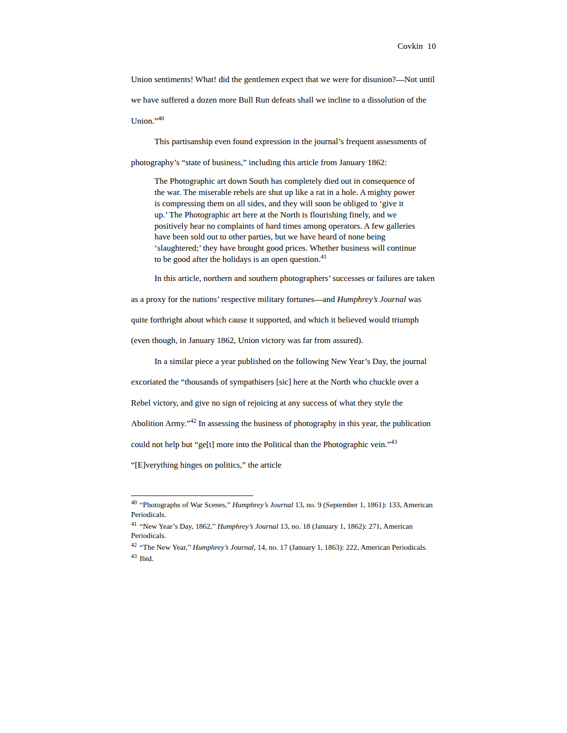Covkin 10
Union sentiments! What! did the gentlemen expect that we were for disunion?—Not until we have suffered a dozen more Bull Run defeats shall we incline to a dissolution of the Union.”40
This partisanship even found expression in the journal’s frequent assessments of photography’s “state of business,” including this article from January 1862:
The Photographic art down South has completely died out in consequence of the war. The miserable rebels are shut up like a rat in a hole. A mighty power is compressing them on all sides, and they will soon be obliged to ‘give it up.’ The Photographic art here at the North is flourishing finely, and we positively hear no complaints of hard times among operators. A few galleries have been sold out to other parties, but we have heard of none being ‘slaughtered;’ they have brought good prices. Whether business will continue to be good after the holidays is an open question.41
In this article, northern and southern photographers’ successes or failures are taken as a proxy for the nations’ respective military fortunes—and Humphrey’s Journal was quite forthright about which cause it supported, and which it believed would triumph (even though, in January 1862, Union victory was far from assured).
In a similar piece a year published on the following New Year’s Day, the journal excoriated the “thousands of sympathisers [sic] here at the North who chuckle over a Rebel victory, and give no sign of rejoicing at any success of what they style the Abolition Army.”42 In assessing the business of photography in this year, the publication could not help but “ge[t] more into the Political than the Photographic vein.”43 “[E]verything hinges on politics,” the article
40 “Photographs of War Scenes,” Humphrey’s Journal 13, no. 9 (September 1, 1861): 133, American Periodicals.
41 “New Year’s Day, 1862,” Humphrey’s Journal 13, no. 18 (January 1, 1862): 271, American Periodicals.
42 “The New Year,” Humphrey’s Journal, 14, no. 17 (January 1, 1863): 222, American Periodicals.
43 Ibid.